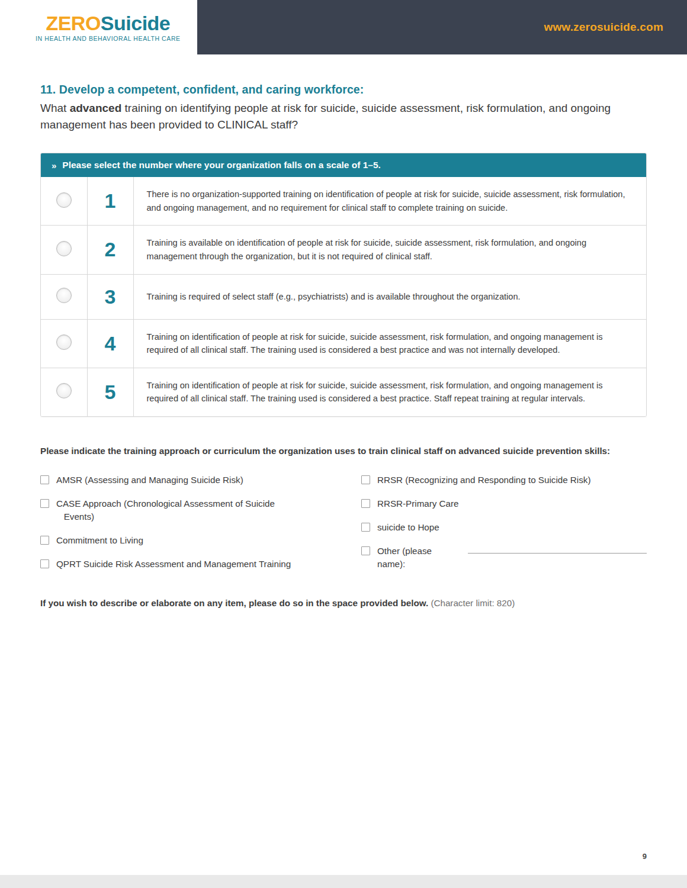ZERO Suicide
IN HEALTH AND BEHAVIORAL HEALTH CARE
www.zerosuicide.com
11. Develop a competent, confident, and caring workforce:
What advanced training on identifying people at risk for suicide, suicide assessment, risk formulation, and ongoing management has been provided to CLINICAL staff?
»Please select the number where your organization falls on a scale of 1–5.
| | 1 | There is no organization-supported training on identification of people at risk for suicide, suicide assessment, risk formulation, and ongoing management, and no requirement for clinical staff to complete training on suicide. |
| | 2 | Training is available on identification of people at risk for suicide, suicide assessment, risk formulation, and ongoing management through the organization, but it is not required of clinical staff. |
| | 3 | Training is required of select staff (e.g., psychiatrists) and is available throughout the organization. |
| | 4 | Training on identification of people at risk for suicide, suicide assessment, risk formulation, and ongoing management is required of all clinical staff. The training used is considered a best practice and was not internally developed. |
| | 5 | Training on identification of people at risk for suicide, suicide assessment, risk formulation, and ongoing management is required of all clinical staff. The training used is considered a best practice. Staff repeat training at regular intervals. |
Please indicate the training approach or curriculum the organization uses to train clinical staff on advanced suicide prevention skills:
AMSR (Assessing and Managing Suicide Risk)
CASE Approach (Chronological Assessment of Suicide
Events)
Commitment to Living
QPRT Suicide Risk Assessment and Management Training
RRSR (Recognizing and Responding to Suicide Risk)
RRSR-Primary Care
suicide to Hope
Other (please name):
If you wish to describe or elaborate on any item, please do so in the space provided below. (Character limit: 820)
9